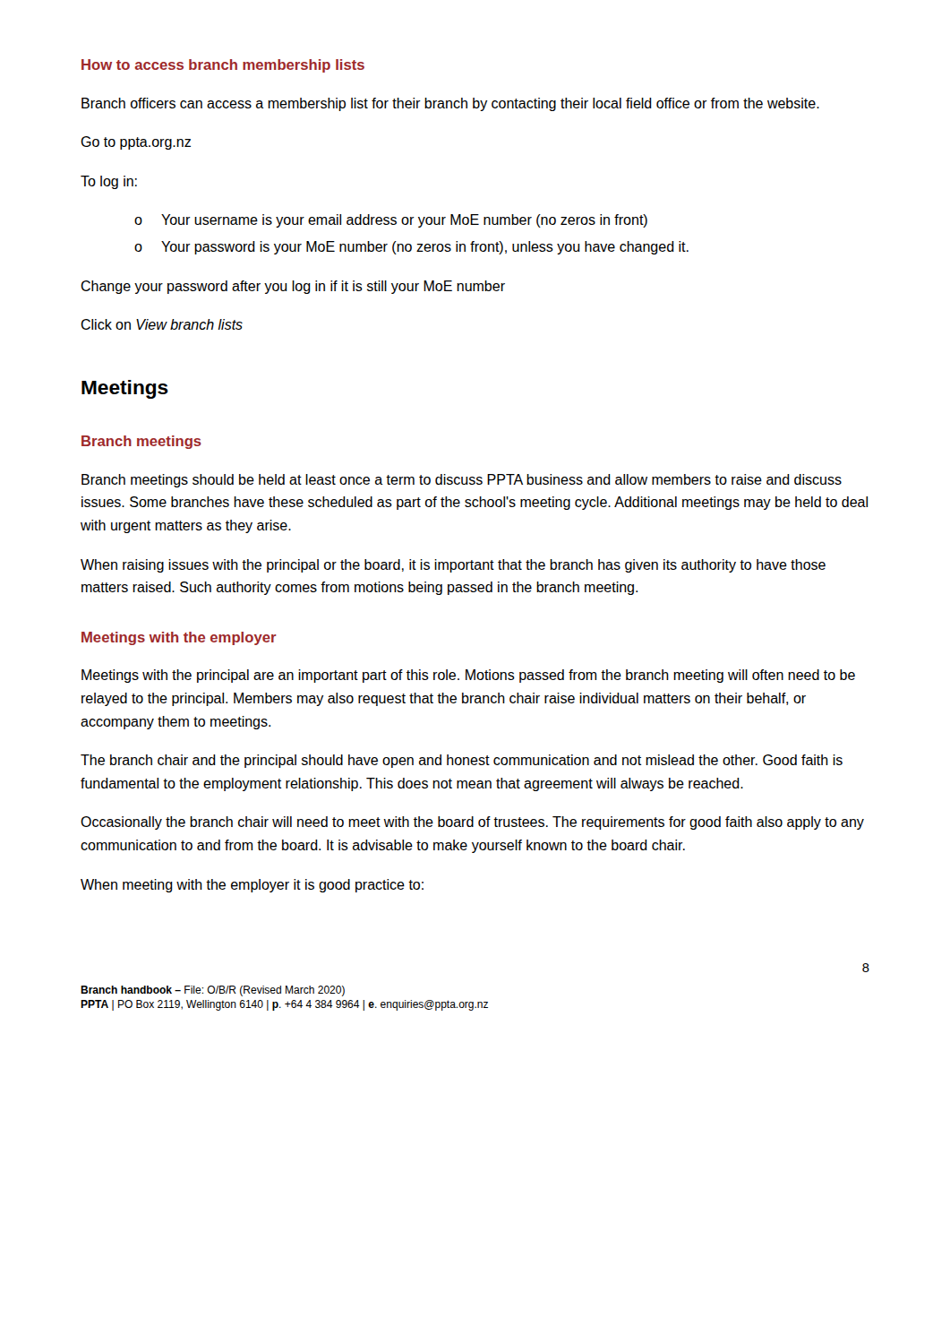How to access branch membership lists
Branch officers can access a membership list for their branch by contacting their local field office or from the website.
Go to ppta.org.nz
To log in:
Your username is your email address or your MoE number (no zeros in front)
Your password is your MoE number (no zeros in front), unless you have changed it.
Change your password after you log in if it is still your MoE number
Click on View branch lists
Meetings
Branch meetings
Branch meetings should be held at least once a term to discuss PPTA business and allow members to raise and discuss issues. Some branches have these scheduled as part of the school's meeting cycle. Additional meetings may be held to deal with urgent matters as they arise.
When raising issues with the principal or the board, it is important that the branch has given its authority to have those matters raised. Such authority comes from motions being passed in the branch meeting.
Meetings with the employer
Meetings with the principal are an important part of this role. Motions passed from the branch meeting will often need to be relayed to the principal. Members may also request that the branch chair raise individual matters on their behalf, or accompany them to meetings.
The branch chair and the principal should have open and honest communication and not mislead the other. Good faith is fundamental to the employment relationship. This does not mean that agreement will always be reached.
Occasionally the branch chair will need to meet with the board of trustees. The requirements for good faith also apply to any communication to and from the board. It is advisable to make yourself known to the board chair.
When meeting with the employer it is good practice to:
8
Branch handbook – File: O/B/R (Revised March 2020)
PPTA | PO Box 2119, Wellington 6140 | p. +64 4 384 9964 | e. enquiries@ppta.org.nz